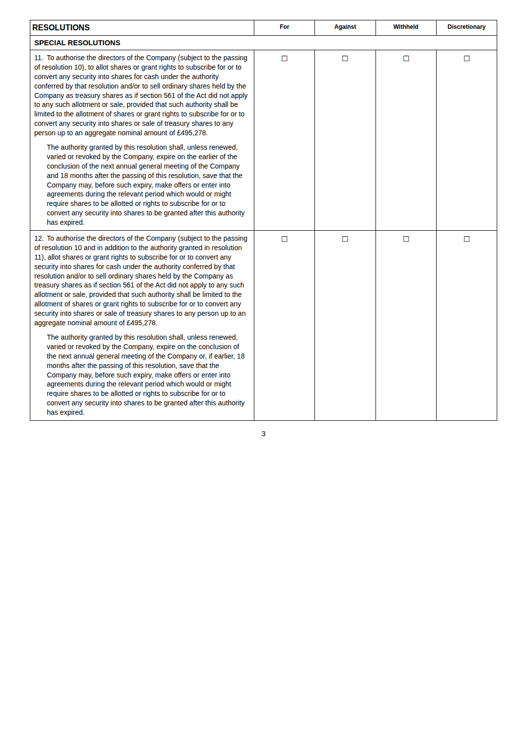| RESOLUTIONS | For | Against | Withheld | Discretionary |
| --- | --- | --- | --- | --- |
| SPECIAL RESOLUTIONS |
| 11. To authorise the directors of the Company (subject to the passing of resolution 10), to allot shares or grant rights to subscribe for or to convert any security into shares for cash under the authority conferred by that resolution and/or to sell ordinary shares held by the Company as treasury shares as if section 561 of the Act did not apply to any such allotment or sale, provided that such authority shall be limited to the allotment of shares or grant rights to subscribe for or to convert any security into shares or sale of treasury shares to any person up to an aggregate nominal amount of £495,278. The authority granted by this resolution shall, unless renewed, varied or revoked by the Company, expire on the earlier of the conclusion of the next annual general meeting of the Company and 18 months after the passing of this resolution, save that the Company may, before such expiry, make offers or enter into agreements during the relevant period which would or might require shares to be allotted or rights to subscribe for or to convert any security into shares to be granted after this authority has expired. | ☐ | ☐ | ☐ | ☐ |
| 12. To authorise the directors of the Company (subject to the passing of resolution 10 and in addition to the authority granted in resolution 11), allot shares or grant rights to subscribe for or to convert any security into shares for cash under the authority conferred by that resolution and/or to sell ordinary shares held by the Company as treasury shares as if section 561 of the Act did not apply to any such allotment or sale, provided that such authority shall be limited to the allotment of shares or grant rights to subscribe for or to convert any security into shares or sale of treasury shares to any person up to an aggregate nominal amount of £495,278. The authority granted by this resolution shall, unless renewed, varied or revoked by the Company, expire on the conclusion of the next annual general meeting of the Company or, if earlier, 18 months after the passing of this resolution, save that the Company may, before such expiry, make offers or enter into agreements during the relevant period which would or might require shares to be allotted or rights to subscribe for or to convert any security into shares to be granted after this authority has expired. | ☐ | ☐ | ☐ | ☐ |
3